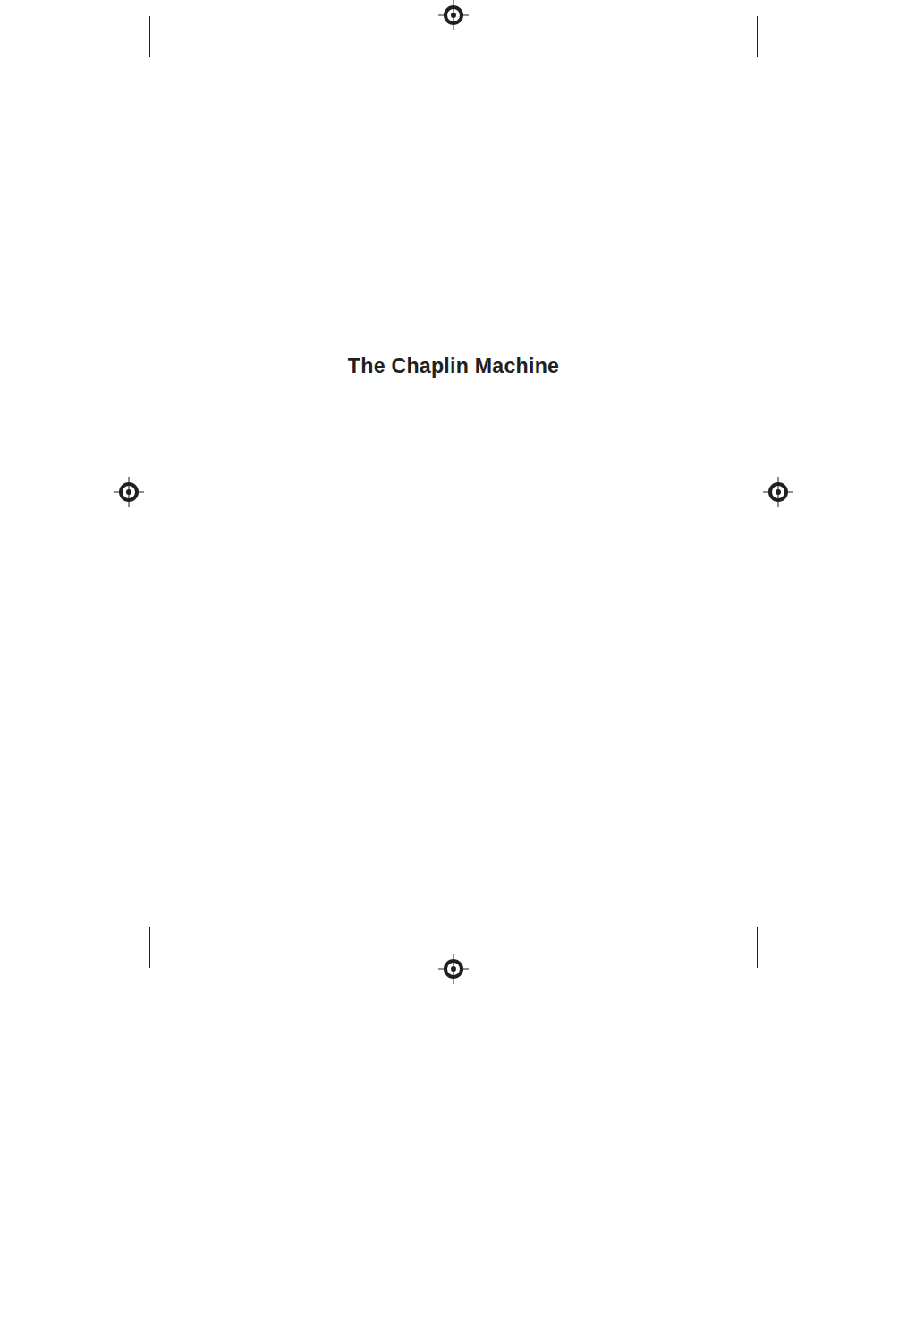The Chaplin Machine